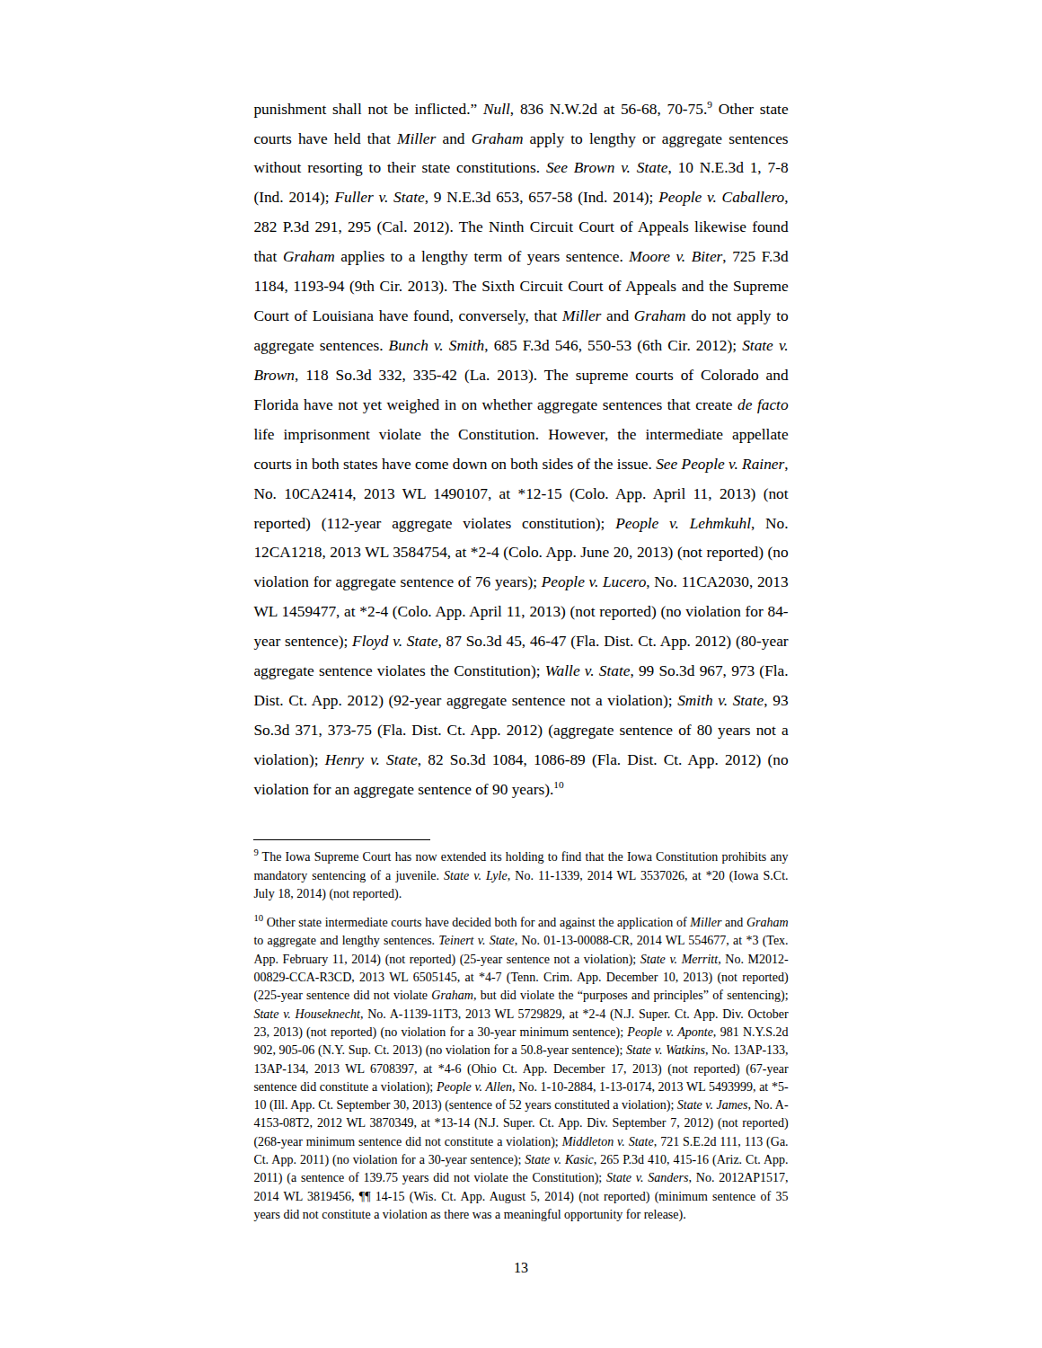punishment shall not be inflicted.” Null, 836 N.W.2d at 56-68, 70-75.9 Other state courts have held that Miller and Graham apply to lengthy or aggregate sentences without resorting to their state constitutions. See Brown v. State, 10 N.E.3d 1, 7-8 (Ind. 2014); Fuller v. State, 9 N.E.3d 653, 657-58 (Ind. 2014); People v. Caballero, 282 P.3d 291, 295 (Cal. 2012). The Ninth Circuit Court of Appeals likewise found that Graham applies to a lengthy term of years sentence. Moore v. Biter, 725 F.3d 1184, 1193-94 (9th Cir. 2013). The Sixth Circuit Court of Appeals and the Supreme Court of Louisiana have found, conversely, that Miller and Graham do not apply to aggregate sentences. Bunch v. Smith, 685 F.3d 546, 550-53 (6th Cir. 2012); State v. Brown, 118 So.3d 332, 335-42 (La. 2013). The supreme courts of Colorado and Florida have not yet weighed in on whether aggregate sentences that create de facto life imprisonment violate the Constitution. However, the intermediate appellate courts in both states have come down on both sides of the issue. See People v. Rainer, No. 10CA2414, 2013 WL 1490107, at *12-15 (Colo. App. April 11, 2013) (not reported) (112-year aggregate violates constitution); People v. Lehmkuhl, No. 12CA1218, 2013 WL 3584754, at *2-4 (Colo. App. June 20, 2013) (not reported) (no violation for aggregate sentence of 76 years); People v. Lucero, No. 11CA2030, 2013 WL 1459477, at *2-4 (Colo. App. April 11, 2013) (not reported) (no violation for 84-year sentence); Floyd v. State, 87 So.3d 45, 46-47 (Fla. Dist. Ct. App. 2012) (80-year aggregate sentence violates the Constitution); Walle v. State, 99 So.3d 967, 973 (Fla. Dist. Ct. App. 2012) (92-year aggregate sentence not a violation); Smith v. State, 93 So.3d 371, 373-75 (Fla. Dist. Ct. App. 2012) (aggregate sentence of 80 years not a violation); Henry v. State, 82 So.3d 1084, 1086-89 (Fla. Dist. Ct. App. 2012) (no violation for an aggregate sentence of 90 years).10
9 The Iowa Supreme Court has now extended its holding to find that the Iowa Constitution prohibits any mandatory sentencing of a juvenile. State v. Lyle, No. 11-1339, 2014 WL 3537026, at *20 (Iowa S.Ct. July 18, 2014) (not reported).
10 Other state intermediate courts have decided both for and against the application of Miller and Graham to aggregate and lengthy sentences. Teinert v. State, No. 01-13-00088-CR, 2014 WL 554677, at *3 (Tex. App. February 11, 2014) (not reported) (25-year sentence not a violation); State v. Merritt, No. M2012-00829-CCA-R3CD, 2013 WL 6505145, at *4-7 (Tenn. Crim. App. December 10, 2013) (not reported) (225-year sentence did not violate Graham, but did violate the “purposes and principles” of sentencing); State v. Houseknecht, No. A-1139-11T3, 2013 WL 5729829, at *2-4 (N.J. Super. Ct. App. Div. October 23, 2013) (not reported) (no violation for a 30-year minimum sentence); People v. Aponte, 981 N.Y.S.2d 902, 905-06 (N.Y. Sup. Ct. 2013) (no violation for a 50.8-year sentence); State v. Watkins, No. 13AP-133, 13AP-134, 2013 WL 6708397, at *4-6 (Ohio Ct. App. December 17, 2013) (not reported) (67-year sentence did constitute a violation); People v. Allen, No. 1-10-2884, 1-13-0174, 2013 WL 5493999, at *5-10 (Ill. App. Ct. September 30, 2013) (sentence of 52 years constituted a violation); State v. James, No. A-4153-08T2, 2012 WL 3870349, at *13-14 (N.J. Super. Ct. App. Div. September 7, 2012) (not reported) (268-year minimum sentence did not constitute a violation); Middleton v. State, 721 S.E.2d 111, 113 (Ga. Ct. App. 2011) (no violation for a 30-year sentence); State v. Kasic, 265 P.3d 410, 415-16 (Ariz. Ct. App. 2011) (a sentence of 139.75 years did not violate the Constitution); State v. Sanders, No. 2012AP1517, 2014 WL 3819456, ¶¶ 14-15 (Wis. Ct. App. August 5, 2014) (not reported) (minimum sentence of 35 years did not constitute a violation as there was a meaningful opportunity for release).
13